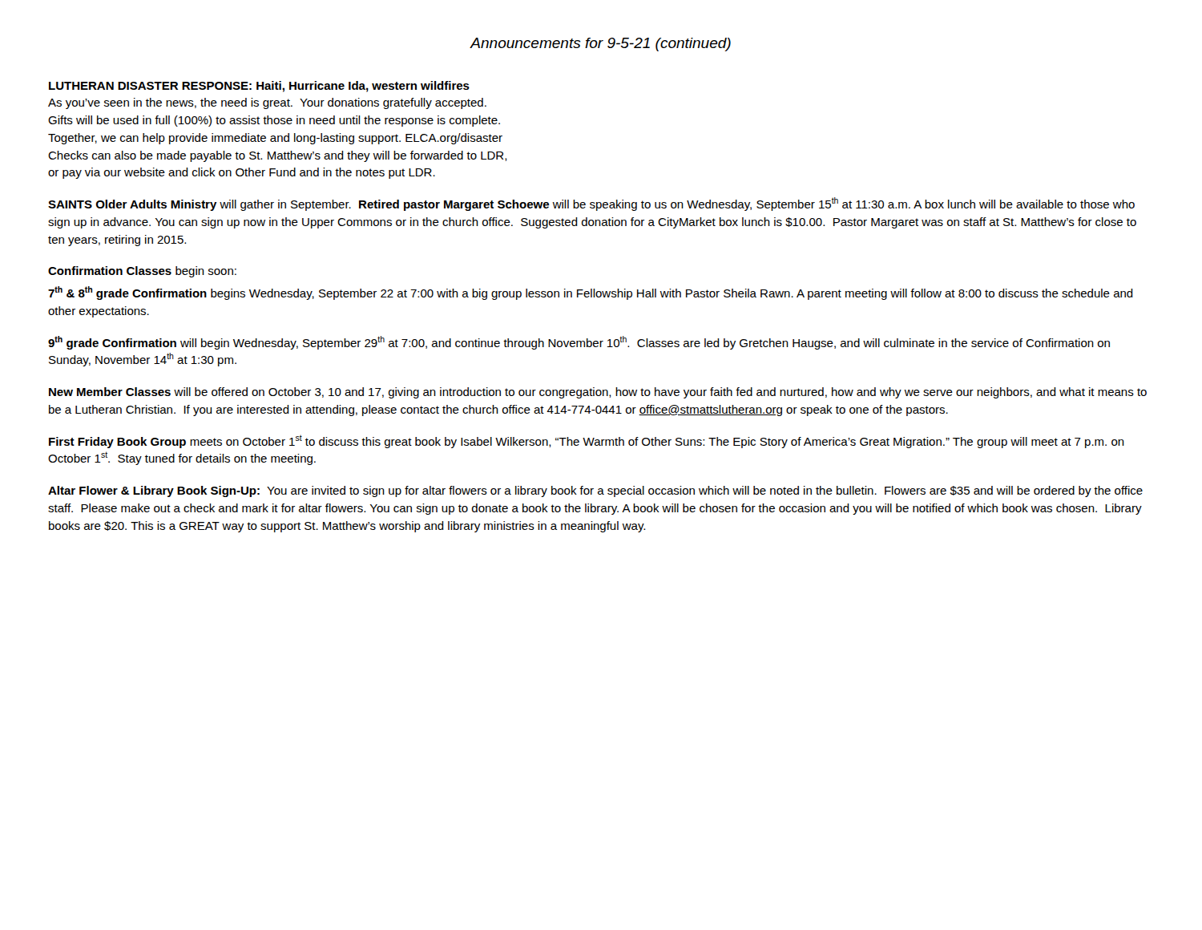Announcements for 9-5-21 (continued)
LUTHERAN DISASTER RESPONSE: Haiti, Hurricane Ida, western wildfires
As you’ve seen in the news, the need is great. Your donations gratefully accepted.
Gifts will be used in full (100%) to assist those in need until the response is complete.
Together, we can help provide immediate and long-lasting support. ELCA.org/disaster
Checks can also be made payable to St. Matthew’s and they will be forwarded to LDR,
or pay via our website and click on Other Fund and in the notes put LDR.
SAINTS Older Adults Ministry will gather in September. Retired pastor Margaret Schoewe will be speaking to us on Wednesday, September 15th at 11:30 a.m. A box lunch will be available to those who sign up in advance. You can sign up now in the Upper Commons or in the church office. Suggested donation for a CityMarket box lunch is $10.00. Pastor Margaret was on staff at St. Matthew’s for close to ten years, retiring in 2015.
Confirmation Classes begin soon:
7th & 8th grade Confirmation begins Wednesday, September 22 at 7:00 with a big group lesson in Fellowship Hall with Pastor Sheila Rawn. A parent meeting will follow at 8:00 to discuss the schedule and other expectations.
9th grade Confirmation will begin Wednesday, September 29th at 7:00, and continue through November 10th. Classes are led by Gretchen Haugse, and will culminate in the service of Confirmation on Sunday, November 14th at 1:30 pm.
New Member Classes will be offered on October 3, 10 and 17, giving an introduction to our congregation, how to have your faith fed and nurtured, how and why we serve our neighbors, and what it means to be a Lutheran Christian. If you are interested in attending, please contact the church office at 414-774-0441 or office@stmattslutheran.org or speak to one of the pastors.
First Friday Book Group meets on October 1st to discuss this great book by Isabel Wilkerson, “The Warmth of Other Suns: The Epic Story of America’s Great Migration.” The group will meet at 7 p.m. on October 1st. Stay tuned for details on the meeting.
Altar Flower & Library Book Sign-Up: You are invited to sign up for altar flowers or a library book for a special occasion which will be noted in the bulletin. Flowers are $35 and will be ordered by the office staff. Please make out a check and mark it for altar flowers. You can sign up to donate a book to the library. A book will be chosen for the occasion and you will be notified of which book was chosen. Library books are $20. This is a GREAT way to support St. Matthew’s worship and library ministries in a meaningful way.